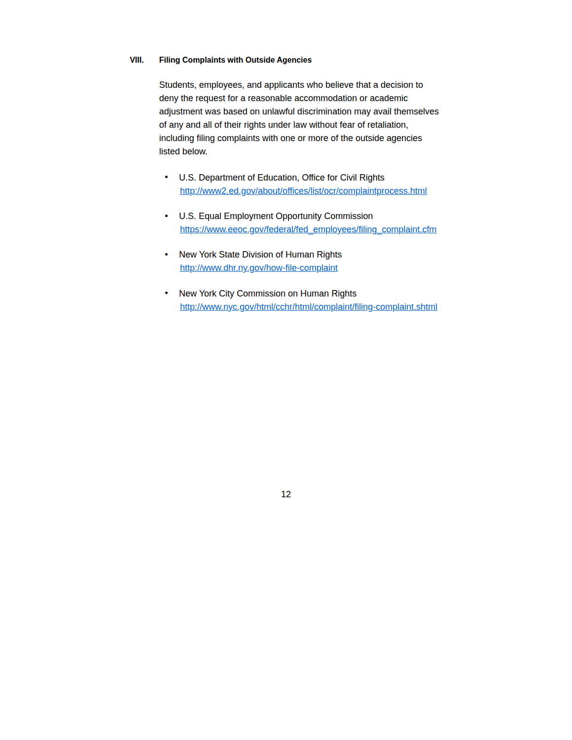VIII. Filing Complaints with Outside Agencies
Students, employees, and applicants who believe that a decision to deny the request for a reasonable accommodation or academic adjustment was based on unlawful discrimination may avail themselves of any and all of their rights under law without fear of retaliation, including filing complaints with one or more of the outside agencies listed below.
U.S. Department of Education, Office for Civil Rights http://www2.ed.gov/about/offices/list/ocr/complaintprocess.html
U.S. Equal Employment Opportunity Commission https://www.eeoc.gov/federal/fed_employees/filing_complaint.cfm
New York State Division of Human Rights http://www.dhr.ny.gov/how-file-complaint
New York City Commission on Human Rights http://www.nyc.gov/html/cchr/html/complaint/filing-complaint.shtml
12